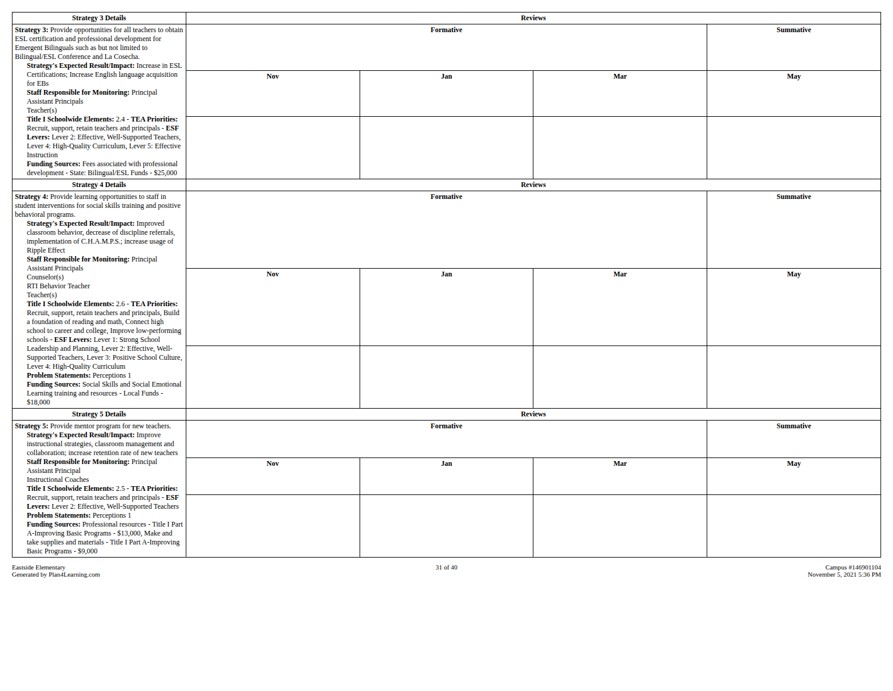| Strategy 3 Details | Reviews |
| Strategy 3: Provide opportunities for all teachers to obtain ESL certification and professional development for Emergent Bilinguals such as but not limited to Bilingual/ESL Conference and La Cosecha. Strategy's Expected Result/Impact: Increase in ESL Certifications; Increase English language acquisition for EBs Staff Responsible for Monitoring: Principal Assistant Principals Teacher(s) Title I Schoolwide Elements: 2.4 - TEA Priorities: Recruit, support, retain teachers and principals - ESF Levers: Lever 2: Effective, Well-Supported Teachers, Lever 4: High-Quality Curriculum, Lever 5: Effective Instruction Funding Sources: Fees associated with professional development - State: Bilingual/ESL Funds - $25,000 | Formative | Summative |
| Nov | Jan | Mar | May |
| Strategy 4 Details | Reviews |
| Strategy 4: Provide learning opportunities to staff in student interventions for social skills training and positive behavioral programs. Strategy's Expected Result/Impact: Improved classroom behavior, decrease of discipline referrals, implementation of C.H.A.M.P.S.; increase usage of Ripple Effect Staff Responsible for Monitoring: Principal Assistant Principals Counselor(s) RTI Behavior Teacher Teacher(s) Title I Schoolwide Elements: 2.6 - TEA Priorities: Recruit, support, retain teachers and principals, Build a foundation of reading and math, Connect high school to career and college, Improve low-performing schools - ESF Levers: Lever 1: Strong School Leadership and Planning, Lever 2: Effective, Well-Supported Teachers, Lever 3: Positive School Culture, Lever 4: High-Quality Curriculum Problem Statements: Perceptions 1 Funding Sources: Social Skills and Social Emotional Learning training and resources - Local Funds - $18,000 | Formative | Summative |
| Nov | Jan | Mar | May |
| Strategy 5 Details | Reviews |
| Strategy 5: Provide mentor program for new teachers. Strategy's Expected Result/Impact: Improve instructional strategies, classroom management and collaboration; increase retention rate of new teachers Staff Responsible for Monitoring: Principal Assistant Principal Instructional Coaches Title I Schoolwide Elements: 2.5 - TEA Priorities: Recruit, support, retain teachers and principals - ESF Levers: Lever 2: Effective, Well-Supported Teachers Problem Statements: Perceptions 1 Funding Sources: Professional resources - Title I Part A-Improving Basic Programs - $13,000, Make and take supplies and materials - Title I Part A-Improving Basic Programs - $9,000 | Formative | Summative |
| Nov | Jan | Mar | May |
| Eastside Elementary Generated by Plan4Learning.com | 31 of 40 | Campus #146901104 November 5, 2021 5:36 PM |